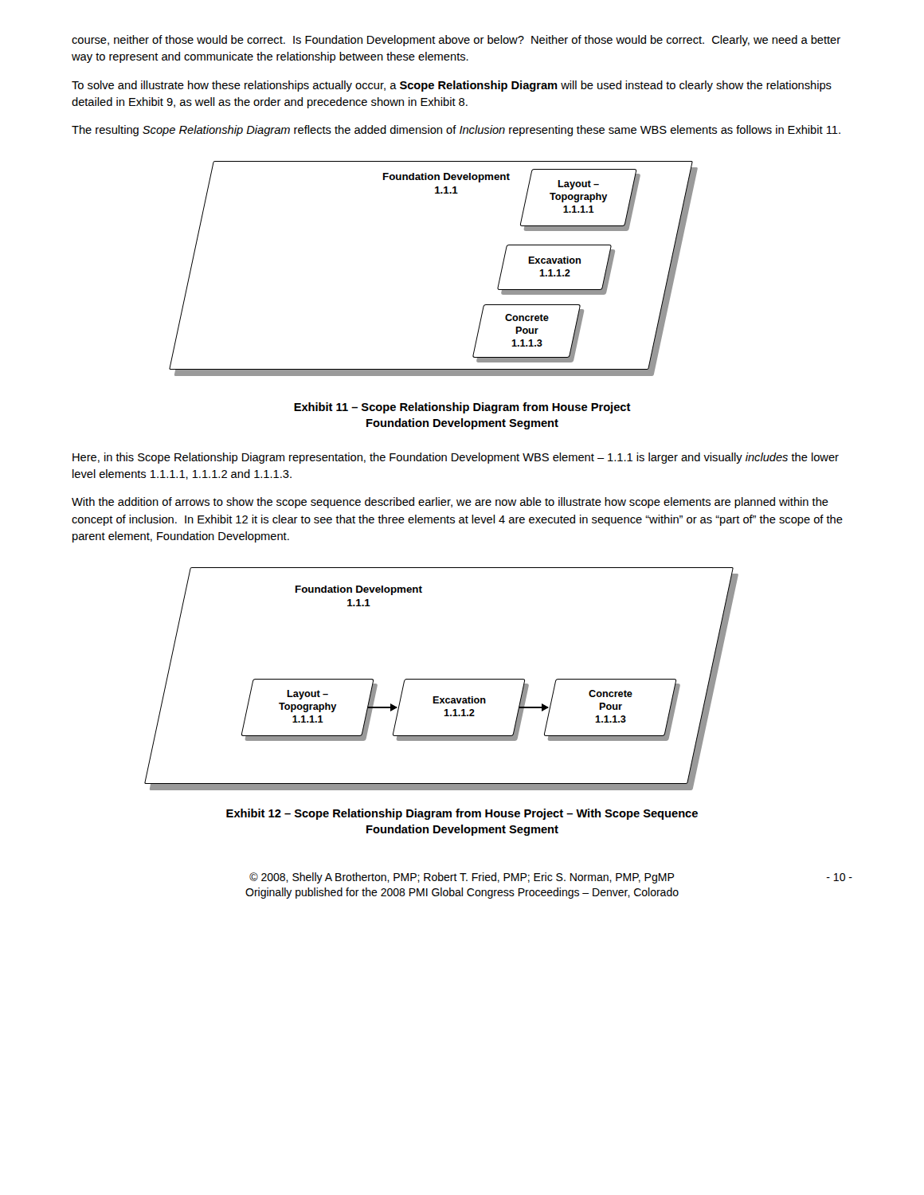course, neither of those would be correct. Is Foundation Development above or below? Neither of those would be correct. Clearly, we need a better way to represent and communicate the relationship between these elements.
To solve and illustrate how these relationships actually occur, a Scope Relationship Diagram will be used instead to clearly show the relationships detailed in Exhibit 9, as well as the order and precedence shown in Exhibit 8.
The resulting Scope Relationship Diagram reflects the added dimension of Inclusion representing these same WBS elements as follows in Exhibit 11.
Foundation Development
1.1.1
Layout –
Topography
1.1.1.1
Excavation
1.1.1.2
Concrete
Pour
1.1.1.3
Exhibit 11 – Scope Relationship Diagram from House Project
Foundation Development Segment
Here, in this Scope Relationship Diagram representation, the Foundation Development WBS element – 1.1.1 is larger and visually includes the lower level elements 1.1.1.1, 1.1.1.2 and 1.1.1.3.
With the addition of arrows to show the scope sequence described earlier, we are now able to illustrate how scope elements are planned within the concept of inclusion. In Exhibit 12 it is clear to see that the three elements at level 4 are executed in sequence “within” or as “part of” the scope of the parent element, Foundation Development.
Foundation Development
1.1.1
Layout –
Topography
1.1.1.1
Excavation
1.1.1.2
Concrete
Pour
1.1.1.3
Exhibit 12 – Scope Relationship Diagram from House Project – With Scope Sequence
Foundation Development Segment
- 10 - © 2008, Shelly A Brotherton, PMP; Robert T. Fried, PMP; Eric S. Norman, PMP, PgMP Originally published for the 2008 PMI Global Congress Proceedings – Denver, Colorado